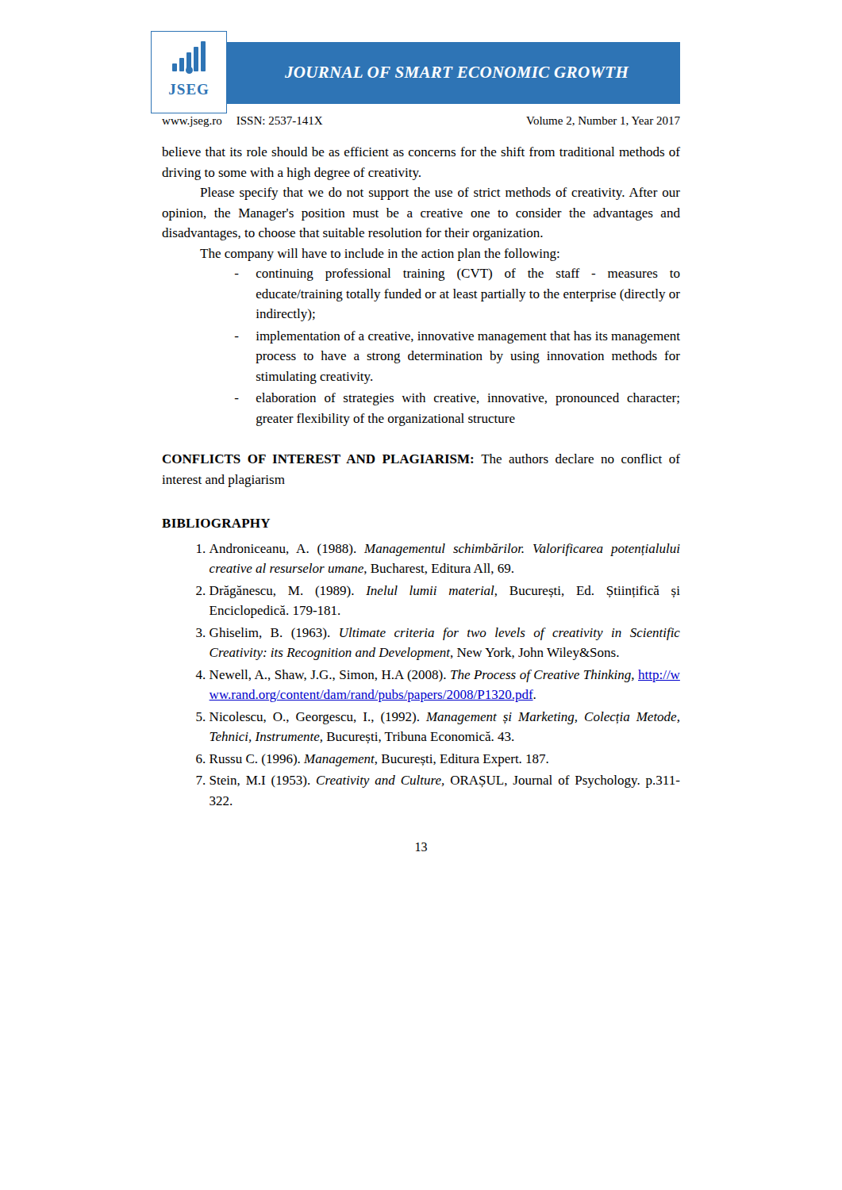JOURNAL OF SMART ECONOMIC GROWTH
JSEG
www.jseg.ro ISSN: 2537-141X
Volume 2, Number 1, Year 2017
believe that its role should be as efficient as concerns for the shift from traditional methods of driving to some with a high degree of creativity.
Please specify that we do not support the use of strict methods of creativity. After our opinion, the Manager's position must be a creative one to consider the advantages and disadvantages, to choose that suitable resolution for their organization.
The company will have to include in the action plan the following:
continuing professional training (CVT) of the staff - measures to educate/training totally funded or at least partially to the enterprise (directly or indirectly);
implementation of a creative, innovative management that has its management process to have a strong determination by using innovation methods for stimulating creativity.
elaboration of strategies with creative, innovative, pronounced character; greater flexibility of the organizational structure
CONFLICTS OF INTEREST AND PLAGIARISM: The authors declare no conflict of interest and plagiarism
BIBLIOGRAPHY
Androniceanu, A. (1988). Managementul schimbărilor. Valorificarea potențialului creative al resurselor umane, Bucharest, Editura All, 69.
Drăgănescu, M. (1989). Inelul lumii material, București, Ed. Științifică și Enciclopedică. 179-181.
Ghiselim, B. (1963). Ultimate criteria for two levels of creativity in Scientific Creativity: its Recognition and Development, New York, John Wiley&Sons.
Newell, A., Shaw, J.G., Simon, H.A (2008). The Process of Creative Thinking, http://www.rand.org/content/dam/rand/pubs/papers/2008/P1320.pdf.
Nicolescu, O., Georgescu, I., (1992). Management și Marketing, Colecția Metode, Tehnici, Instrumente, București, Tribuna Economică. 43.
Russu C. (1996). Management, București, Editura Expert. 187.
Stein, M.I (1953). Creativity and Culture, ORAȘUL, Journal of Psychology. p.311-322.
13